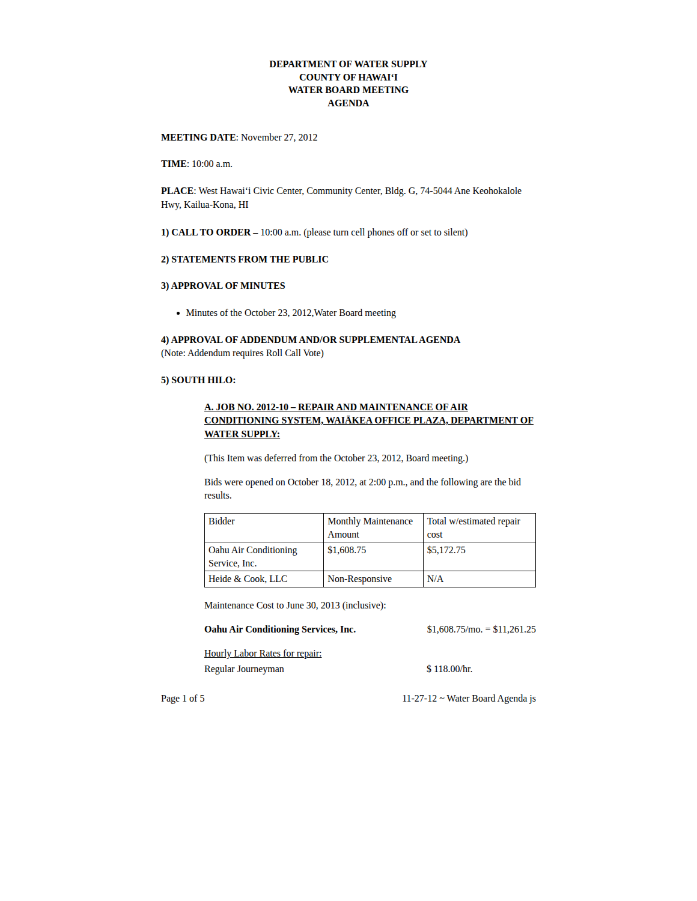DEPARTMENT OF WATER SUPPLY
COUNTY OF HAWAIʻI
WATER BOARD MEETING
AGENDA
MEETING DATE: November 27, 2012
TIME: 10:00 a.m.
PLACE: West Hawaiʻi Civic Center, Community Center, Bldg. G, 74-5044 Ane Keohokalole Hwy, Kailua-Kona, HI
1) CALL TO ORDER – 10:00 a.m. (please turn cell phones off or set to silent)
2) STATEMENTS FROM THE PUBLIC
3) APPROVAL OF MINUTES
Minutes of the October 23, 2012,Water Board meeting
4) APPROVAL OF ADDENDUM AND/OR SUPPLEMENTAL AGENDA
(Note: Addendum requires Roll Call Vote)
5) SOUTH HILO:
A. JOB NO. 2012-10 – REPAIR AND MAINTENANCE OF AIR CONDITIONING SYSTEM, WAIĀKEA OFFICE PLAZA, DEPARTMENT OF WATER SUPPLY:
(This Item was deferred from the October 23, 2012, Board meeting.)
Bids were opened on October 18, 2012, at 2:00 p.m., and the following are the bid results.
| Bidder | Monthly Maintenance Amount | Total w/estimated repair cost |
| Oahu Air Conditioning Service, Inc. | $1,608.75 | $5,172.75 |
| Heide & Cook, LLC | Non-Responsive | N/A |
Maintenance Cost to June 30, 2013 (inclusive):
Oahu Air Conditioning Services, Inc. $1,608.75/mo. = $11,261.25
Hourly Labor Rates for repair:
Regular Journeyman $ 118.00/hr.
Page 1 of 5 11-27-12 ~ Water Board Agenda js